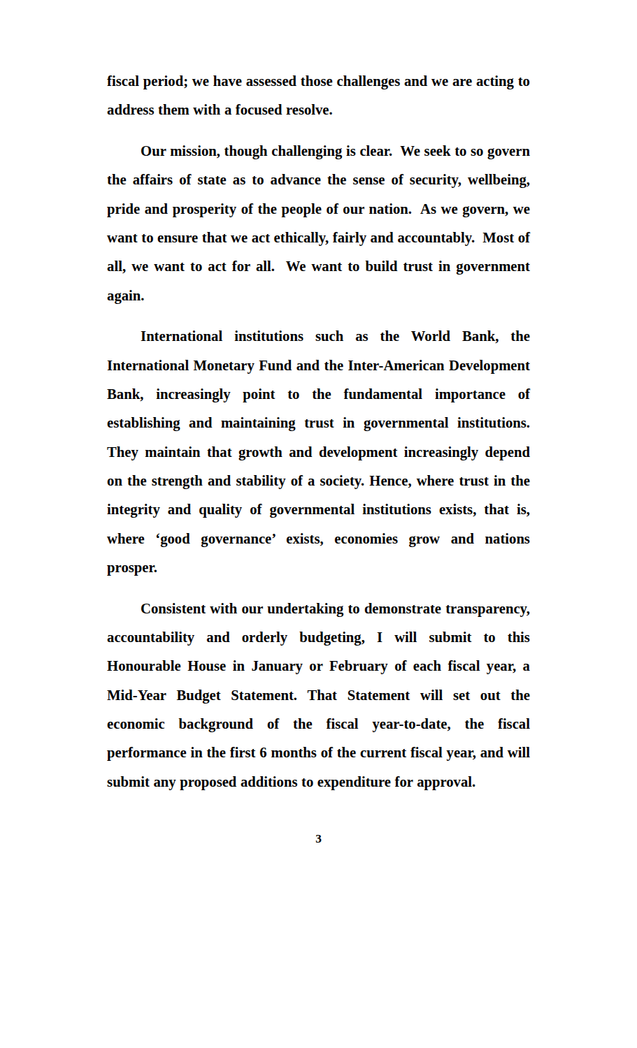fiscal period; we have assessed those challenges and we are acting to address them with a focused resolve.
Our mission, though challenging is clear. We seek to so govern the affairs of state as to advance the sense of security, wellbeing, pride and prosperity of the people of our nation. As we govern, we want to ensure that we act ethically, fairly and accountably. Most of all, we want to act for all. We want to build trust in government again.
International institutions such as the World Bank, the International Monetary Fund and the Inter-American Development Bank, increasingly point to the fundamental importance of establishing and maintaining trust in governmental institutions. They maintain that growth and development increasingly depend on the strength and stability of a society. Hence, where trust in the integrity and quality of governmental institutions exists, that is, where ‘good governance’ exists, economies grow and nations prosper.
Consistent with our undertaking to demonstrate transparency, accountability and orderly budgeting, I will submit to this Honourable House in January or February of each fiscal year, a Mid-Year Budget Statement. That Statement will set out the economic background of the fiscal year-to-date, the fiscal performance in the first 6 months of the current fiscal year, and will submit any proposed additions to expenditure for approval.
3